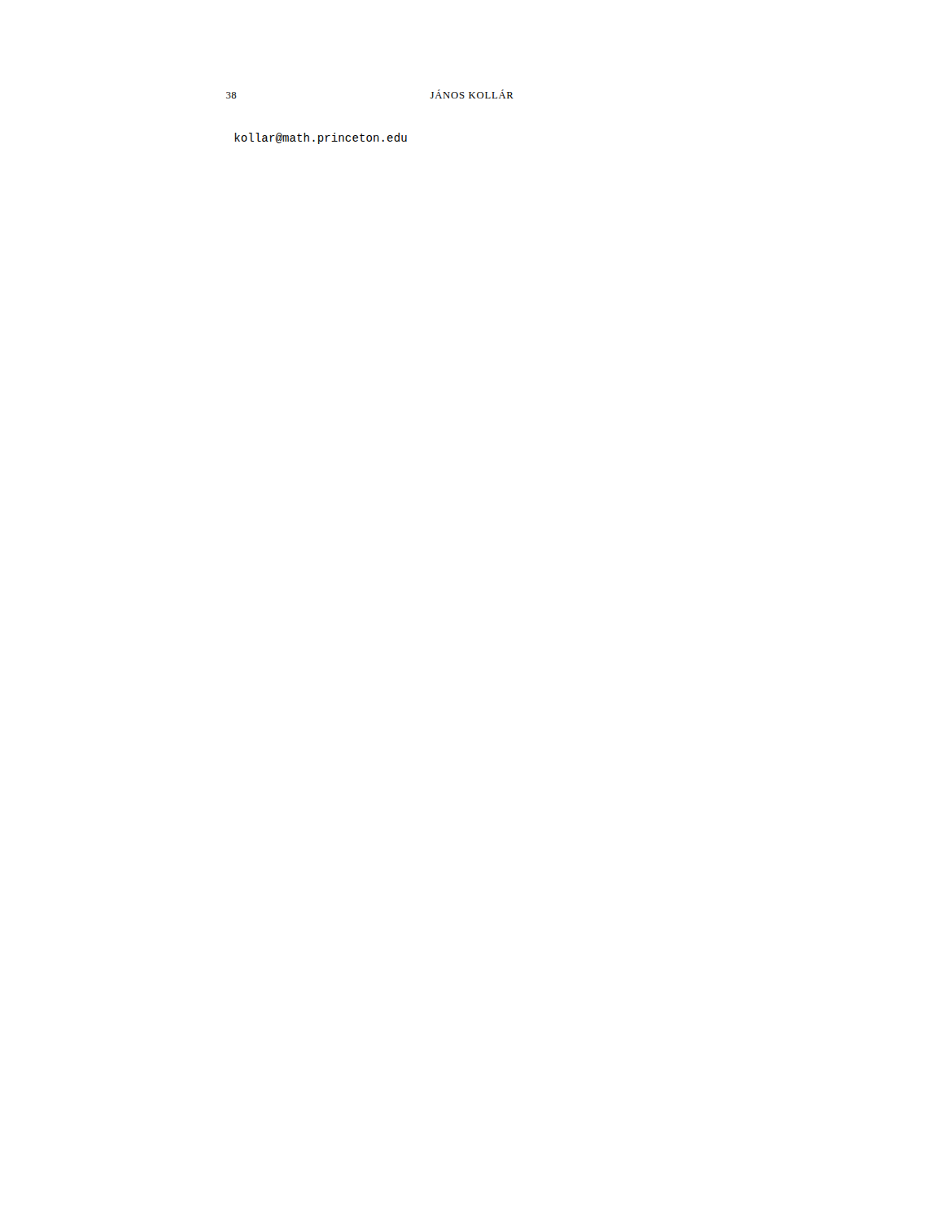38 János Kollár
kollar@math.princeton.edu